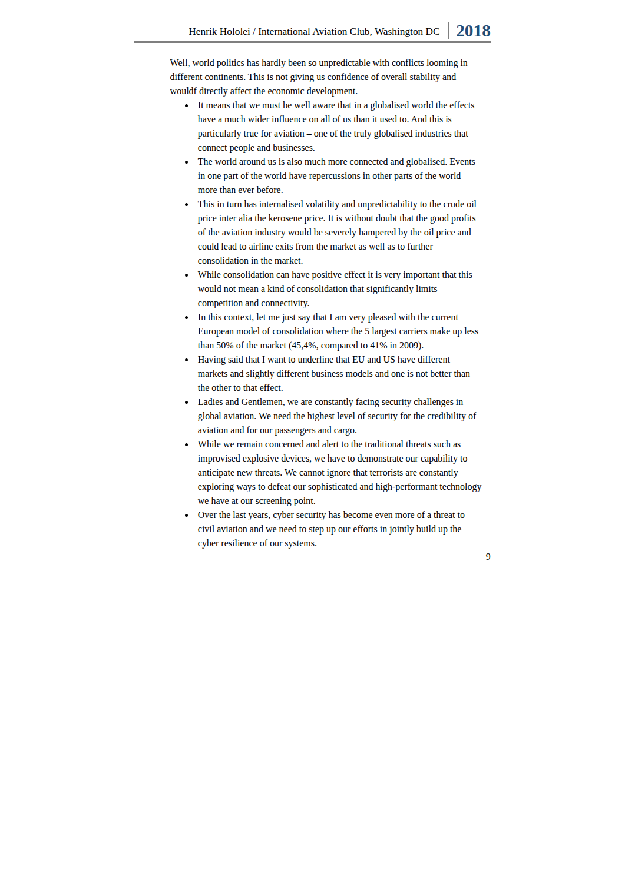Henrik Hololei / International Aviation Club, Washington DC 2018
Well, world politics has hardly been so unpredictable with conflicts looming in different continents. This is not giving us confidence of overall stability and wouldf directly affect the economic development.
It means that we must be well aware that in a globalised world the effects have a much wider influence on all of us than it used to. And this is particularly true for aviation – one of the truly globalised industries that connect people and businesses.
The world around us is also much more connected and globalised. Events in one part of the world have repercussions in other parts of the world more than ever before.
This in turn has internalised volatility and unpredictability to the crude oil price inter alia the kerosene price. It is without doubt that the good profits of the aviation industry would be severely hampered by the oil price and could lead to airline exits from the market as well as to further consolidation in the market.
While consolidation can have positive effect it is very important that this would not mean a kind of consolidation that significantly limits competition and connectivity.
In this context, let me just say that I am very pleased with the current European model of consolidation where the 5 largest carriers make up less than 50% of the market (45,4%, compared to 41% in 2009).
Having said that I want to underline that EU and US have different markets and slightly different business models and one is not better than the other to that effect.
Ladies and Gentlemen, we are constantly facing security challenges in global aviation. We need the highest level of security for the credibility of aviation and for our passengers and cargo.
While we remain concerned and alert to the traditional threats such as improvised explosive devices, we have to demonstrate our capability to anticipate new threats. We cannot ignore that terrorists are constantly exploring ways to defeat our sophisticated and high-performant technology we have at our screening point.
Over the last years, cyber security has become even more of a threat to civil aviation and we need to step up our efforts in jointly build up the cyber resilience of our systems.
9